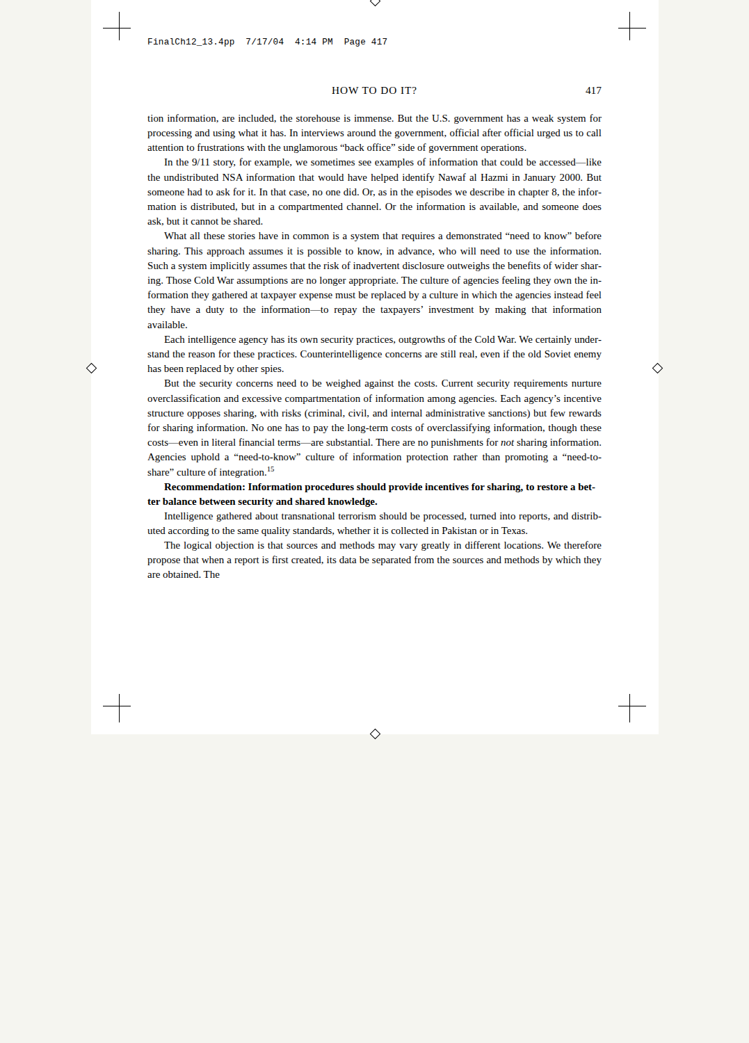FinalCh12_13.4pp 7/17/04 4:14 PM Page 417
HOW TO DO IT? 417
tion information, are included, the storehouse is immense. But the U.S. government has a weak system for processing and using what it has. In interviews around the government, official after official urged us to call attention to frustrations with the unglamorous “back office” side of government operations.
In the 9/11 story, for example, we sometimes see examples of information that could be accessed—like the undistributed NSA information that would have helped identify Nawaf al Hazmi in January 2000. But someone had to ask for it. In that case, no one did. Or, as in the episodes we describe in chapter 8, the information is distributed, but in a compartmented channel. Or the information is available, and someone does ask, but it cannot be shared.
What all these stories have in common is a system that requires a demonstrated “need to know” before sharing. This approach assumes it is possible to know, in advance, who will need to use the information. Such a system implicitly assumes that the risk of inadvertent disclosure outweighs the benefits of wider sharing. Those Cold War assumptions are no longer appropriate. The culture of agencies feeling they own the information they gathered at taxpayer expense must be replaced by a culture in which the agencies instead feel they have a duty to the information—to repay the taxpayers’ investment by making that information available.
Each intelligence agency has its own security practices, outgrowths of the Cold War. We certainly understand the reason for these practices. Counterintelligence concerns are still real, even if the old Soviet enemy has been replaced by other spies.
But the security concerns need to be weighed against the costs. Current security requirements nurture overclassification and excessive compartmentation of information among agencies. Each agency’s incentive structure opposes sharing, with risks (criminal, civil, and internal administrative sanctions) but few rewards for sharing information. No one has to pay the long-term costs of overclassifying information, though these costs—even in literal financial terms—are substantial. There are no punishments for not sharing information. Agencies uphold a “need-to-know” culture of information protection rather than promoting a “need-to-share” culture of integration.15
Recommendation: Information procedures should provide incentives for sharing, to restore a better balance between security and shared knowledge.
Intelligence gathered about transnational terrorism should be processed, turned into reports, and distributed according to the same quality standards, whether it is collected in Pakistan or in Texas.
The logical objection is that sources and methods may vary greatly in different locations. We therefore propose that when a report is first created, its data be separated from the sources and methods by which they are obtained. The